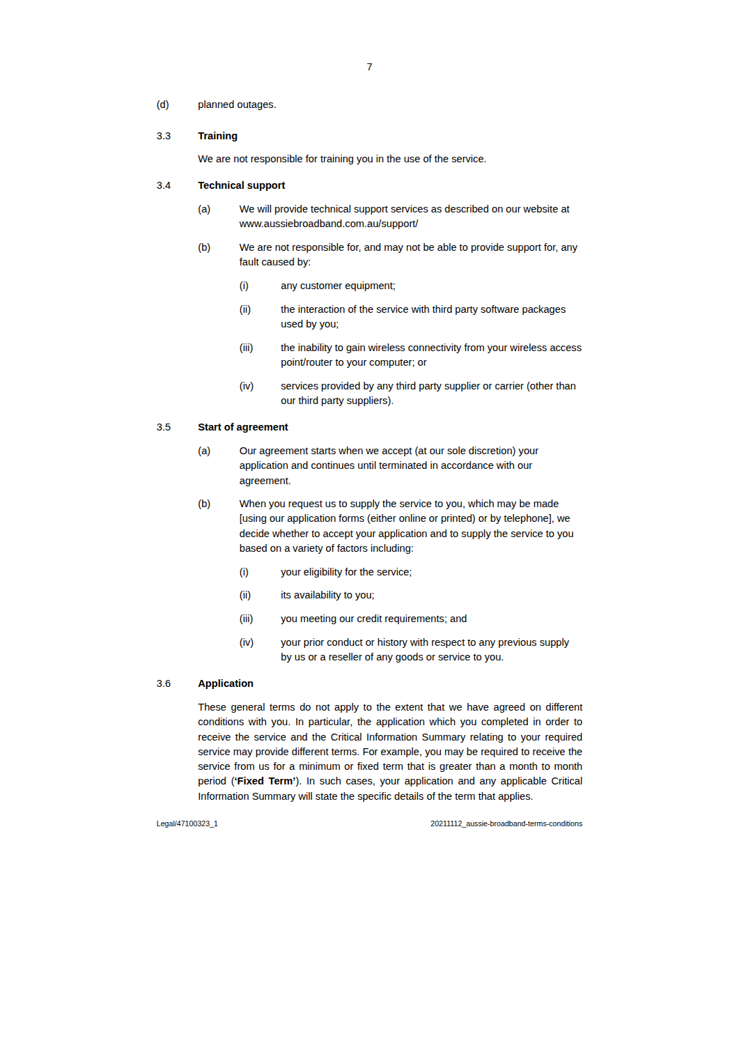7
(d)
planned outages.
3.3
Training
We are not responsible for training you in the use of the service.
3.4
Technical support
(a)
We will provide technical support services as described on our website at www.aussiebroadband.com.au/support/
(b)
We are not responsible for, and may not be able to provide support for, any fault caused by:
(i)
any customer equipment;
(ii)
the interaction of the service with third party software packages used by you;
(iii)
the inability to gain wireless connectivity from your wireless access point/router to your computer; or
(iv)
services provided by any third party supplier or carrier (other than our third party suppliers).
3.5
Start of agreement
(a)
Our agreement starts when we accept (at our sole discretion) your application and continues until terminated in accordance with our agreement.
(b)
When you request us to supply the service to you, which may be made [using our application forms (either online or printed) or by telephone], we decide whether to accept your application and to supply the service to you based on a variety of factors including:
(i)
your eligibility for the service;
(ii)
its availability to you;
(iii)
you meeting our credit requirements; and
(iv)
your prior conduct or history with respect to any previous supply by us or a reseller of any goods or service to you.
3.6
Application
These general terms do not apply to the extent that we have agreed on different conditions with you. In particular, the application which you completed in order to receive the service and the Critical Information Summary relating to your required service may provide different terms. For example, you may be required to receive the service from us for a minimum or fixed term that is greater than a month to month period (‘Fixed Term’). In such cases, your application and any applicable Critical Information Summary will state the specific details of the term that applies.
Legal/47100323_1 20211112_aussie-broadband-terms-conditions